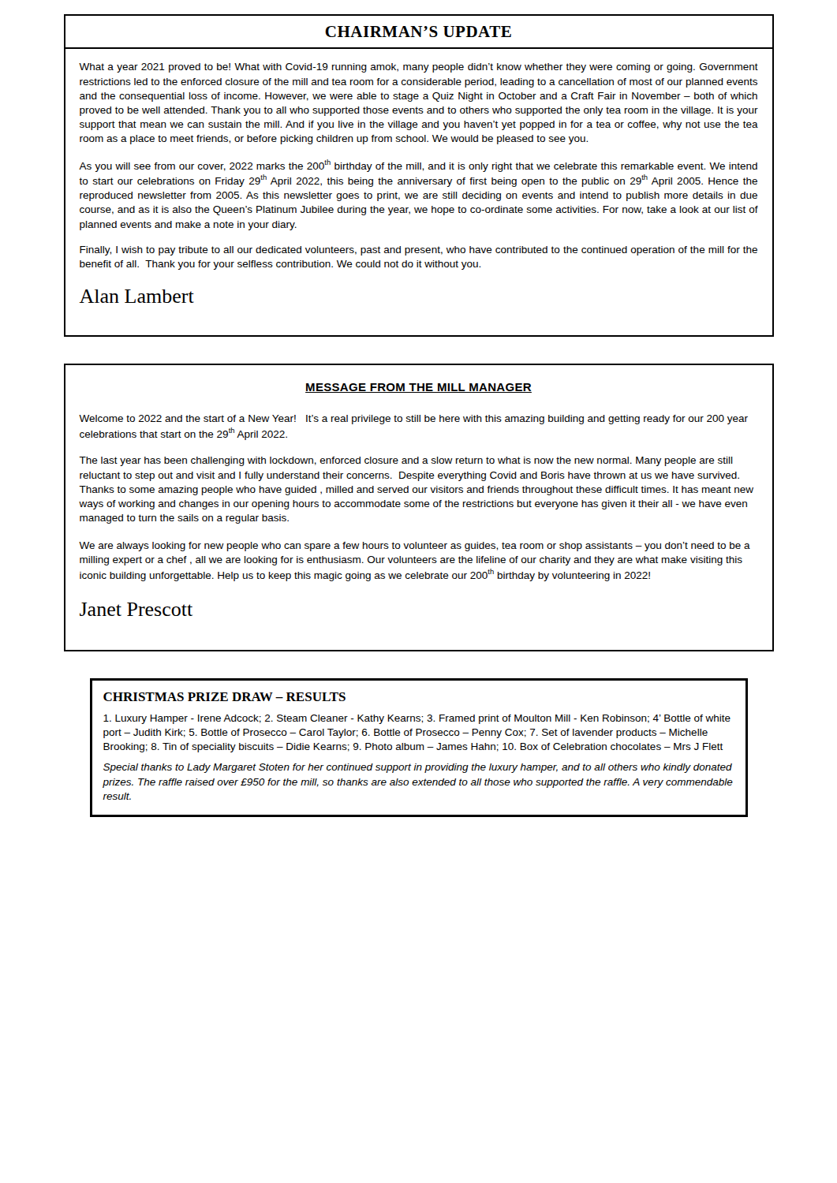Chairman’s Update
What a year 2021 proved to be! What with Covid-19 running amok, many people didn’t know whether they were coming or going. Government restrictions led to the enforced closure of the mill and tea room for a considerable period, leading to a cancellation of most of our planned events and the consequential loss of income. However, we were able to stage a Quiz Night in October and a Craft Fair in November – both of which proved to be well attended. Thank you to all who supported those events and to others who supported the only tea room in the village. It is your support that mean we can sustain the mill. And if you live in the village and you haven’t yet popped in for a tea or coffee, why not use the tea room as a place to meet friends, or before picking children up from school. We would be pleased to see you.
As you will see from our cover, 2022 marks the 200th birthday of the mill, and it is only right that we celebrate this remarkable event. We intend to start our celebrations on Friday 29th April 2022, this being the anniversary of first being open to the public on 29th April 2005. Hence the reproduced newsletter from 2005. As this newsletter goes to print, we are still deciding on events and intend to publish more details in due course, and as it is also the Queen’s Platinum Jubilee during the year, we hope to co-ordinate some activities. For now, take a look at our list of planned events and make a note in your diary.
Finally, I wish to pay tribute to all our dedicated volunteers, past and present, who have contributed to the continued operation of the mill for the benefit of all. Thank you for your selfless contribution. We could not do it without you.
Alan Lambert
MESSAGE FROM THE MILL MANAGER
Welcome to 2022 and the start of a New Year! It’s a real privilege to still be here with this amazing building and getting ready for our 200 year celebrations that start on the 29th April 2022.
The last year has been challenging with lockdown, enforced closure and a slow return to what is now the new normal. Many people are still reluctant to step out and visit and I fully understand their concerns. Despite everything Covid and Boris have thrown at us we have survived. Thanks to some amazing people who have guided , milled and served our visitors and friends throughout these difficult times. It has meant new ways of working and changes in our opening hours to accommodate some of the restrictions but everyone has given it their all - we have even managed to turn the sails on a regular basis.
We are always looking for new people who can spare a few hours to volunteer as guides, tea room or shop assistants – you don’t need to be a milling expert or a chef , all we are looking for is enthusiasm. Our volunteers are the lifeline of our charity and they are what make visiting this iconic building unforgettable. Help us to keep this magic going as we celebrate our 200th birthday by volunteering in 2022!
Janet Prescott
Christmas Prize Draw – Results
1. Luxury Hamper - Irene Adcock; 2. Steam Cleaner - Kathy Kearns; 3. Framed print of Moulton Mill - Ken Robinson; 4’ Bottle of white port – Judith Kirk; 5. Bottle of Prosecco – Carol Taylor; 6. Bottle of Prosecco – Penny Cox; 7. Set of lavender products – Michelle Brooking; 8. Tin of speciality biscuits – Didie Kearns; 9. Photo album – James Hahn; 10. Box of Celebration chocolates – Mrs J Flett
Special thanks to Lady Margaret Stoten for her continued support in providing the luxury hamper, and to all others who kindly donated prizes. The raffle raised over £950 for the mill, so thanks are also extended to all those who supported the raffle. A very commendable result.